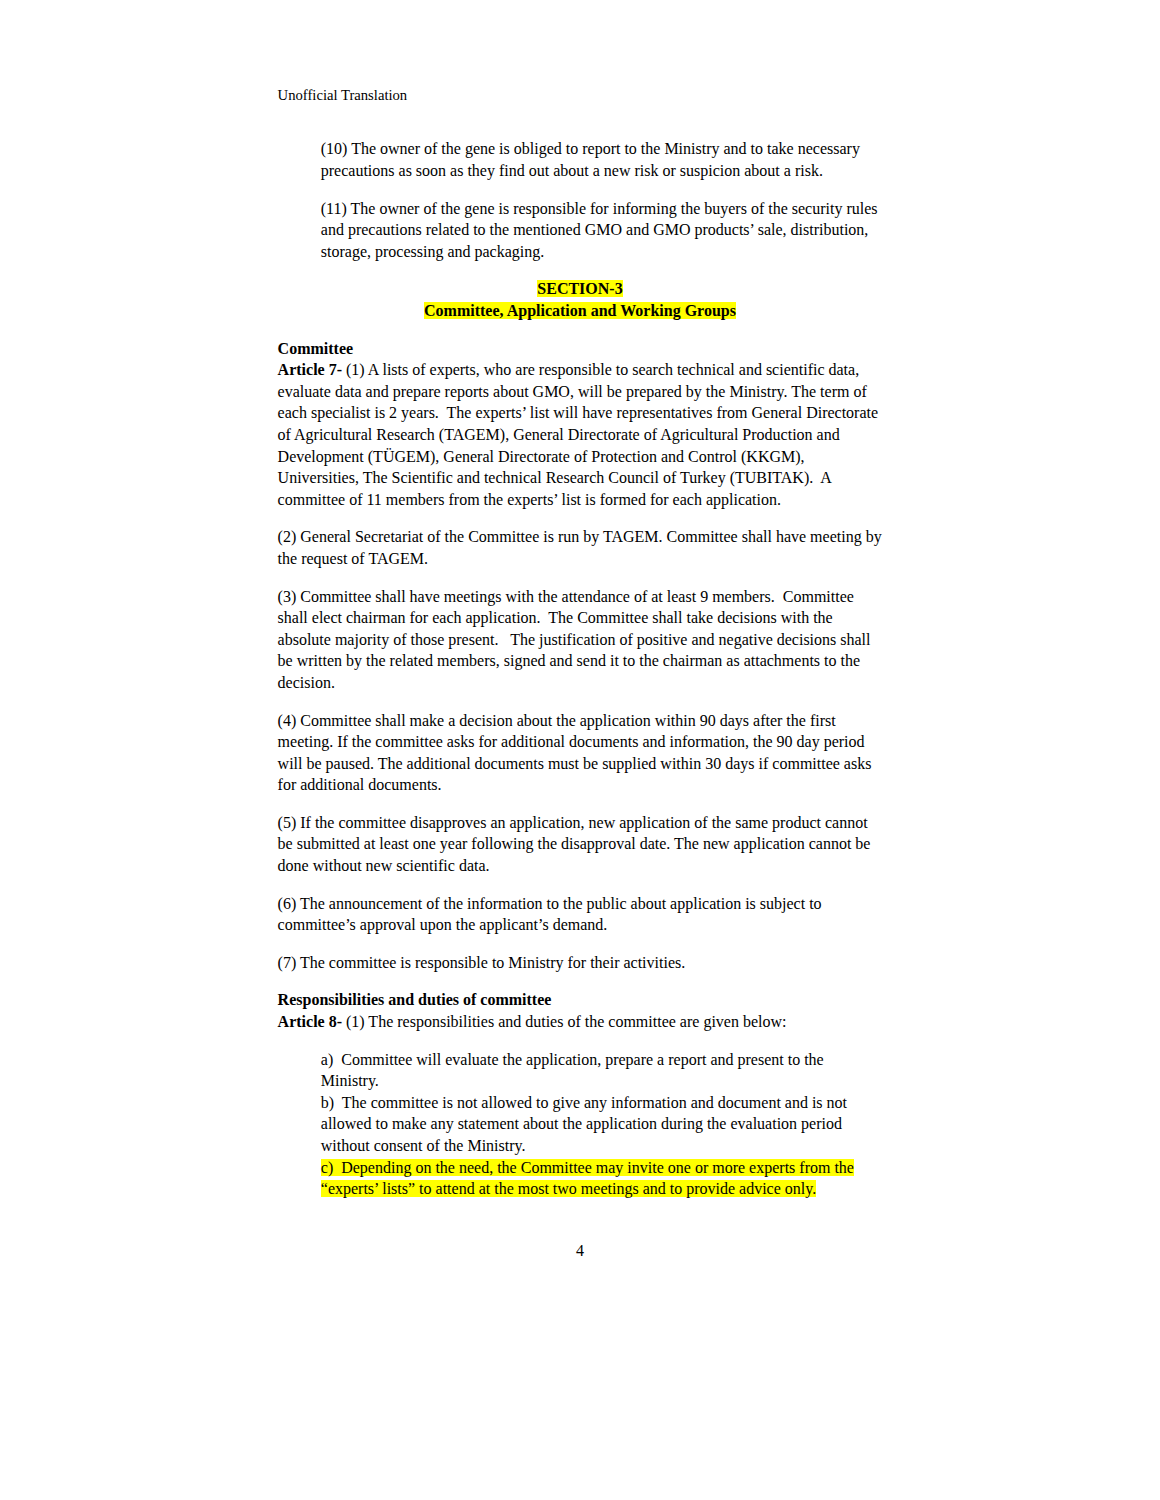Unofficial Translation
(10) The owner of the gene is obliged to report to the Ministry and to take necessary precautions as soon as they find out about a new risk or suspicion about a risk.
(11) The owner of the gene is responsible for informing the buyers of the security rules and precautions related to the mentioned GMO and GMO products’ sale, distribution, storage, processing and packaging.
SECTION-3
Committee, Application and Working Groups
Committee
Article 7- (1) A lists of experts, who are responsible to search technical and scientific data, evaluate data and prepare reports about GMO, will be prepared by the Ministry. The term of each specialist is 2 years. The experts’ list will have representatives from General Directorate of Agricultural Research (TAGEM), General Directorate of Agricultural Production and Development (TÜGEM), General Directorate of Protection and Control (KKGM), Universities, The Scientific and technical Research Council of Turkey (TUBITAK). A committee of 11 members from the experts’ list is formed for each application.
(2) General Secretariat of the Committee is run by TAGEM. Committee shall have meeting by the request of TAGEM.
(3) Committee shall have meetings with the attendance of at least 9 members. Committee shall elect chairman for each application. The Committee shall take decisions with the absolute majority of those present. The justification of positive and negative decisions shall be written by the related members, signed and send it to the chairman as attachments to the decision.
(4) Committee shall make a decision about the application within 90 days after the first meeting. If the committee asks for additional documents and information, the 90 day period will be paused. The additional documents must be supplied within 30 days if committee asks for additional documents.
(5) If the committee disapproves an application, new application of the same product cannot be submitted at least one year following the disapproval date. The new application cannot be done without new scientific data.
(6) The announcement of the information to the public about application is subject to committee’s approval upon the applicant’s demand.
(7) The committee is responsible to Ministry for their activities.
Responsibilities and duties of committee
Article 8- (1) The responsibilities and duties of the committee are given below:
a) Committee will evaluate the application, prepare a report and present to the Ministry.
b) The committee is not allowed to give any information and document and is not allowed to make any statement about the application during the evaluation period without consent of the Ministry.
c) Depending on the need, the Committee may invite one or more experts from the “experts’ lists” to attend at the most two meetings and to provide advice only.
4